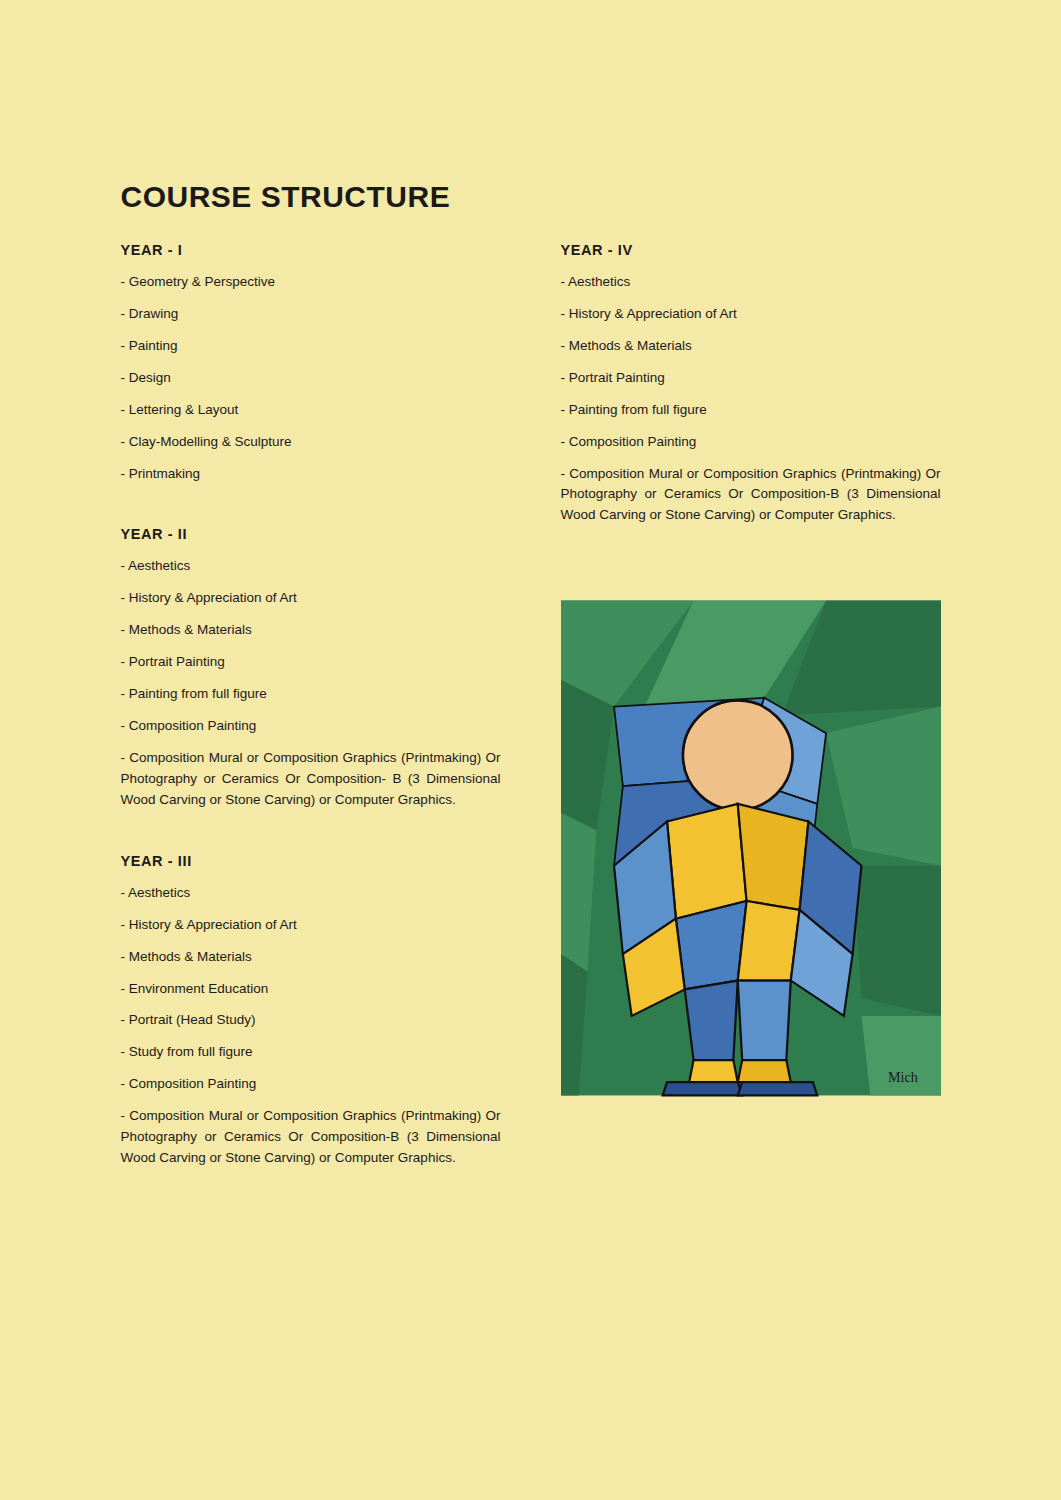COURSE STRUCTURE
YEAR - I
- Geometry & Perspective
- Drawing
- Painting
- Design
- Lettering & Layout
- Clay-Modelling & Sculpture
- Printmaking
YEAR - II
- Aesthetics
- History & Appreciation of Art
- Methods & Materials
- Portrait Painting
- Painting from full figure
- Composition Painting
- Composition Mural or Composition Graphics (Printmaking) Or Photography or Ceramics Or Composition- B (3 Dimensional Wood Carving or Stone Carving) or Computer Graphics.
YEAR - III
- Aesthetics
- History & Appreciation of Art
- Methods & Materials
- Environment Education
- Portrait (Head Study)
- Study from full figure
- Composition Painting
- Composition Mural or Composition Graphics (Printmaking) Or Photography or Ceramics Or Composition-B (3 Dimensional Wood Carving or Stone Carving) or Computer Graphics.
YEAR - IV
- Aesthetics
- History & Appreciation of Art
- Methods & Materials
- Portrait Painting
- Painting from full figure
- Composition Painting
- Composition Mural or Composition Graphics (Printmaking) Or Photography or Ceramics Or Composition-B (3 Dimensional Wood Carving or Stone Carving) or Computer Graphics.
Mich